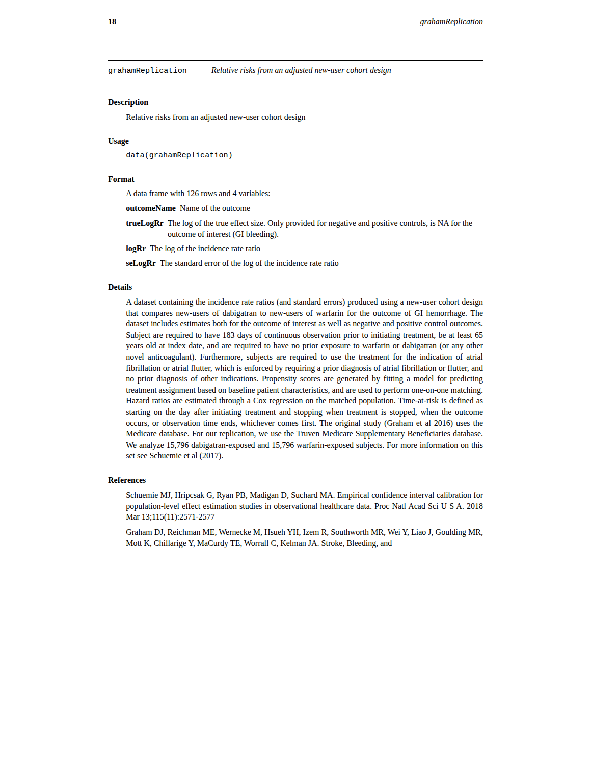18 grahamReplication
grahamReplication Relative risks from an adjusted new-user cohort design
Description
Relative risks from an adjusted new-user cohort design
Usage
data(grahamReplication)
Format
A data frame with 126 rows and 4 variables:
outcomeName
Name of the outcome
trueLogRr
The log of the true effect size. Only provided for negative and positive controls, is NA for the outcome of interest (GI bleeding).
logRr
The log of the incidence rate ratio
seLogRr
The standard error of the log of the incidence rate ratio
Details
A dataset containing the incidence rate ratios (and standard errors) produced using a new-user cohort design that compares new-users of dabigatran to new-users of warfarin for the outcome of GI hemorrhage. The dataset includes estimates both for the outcome of interest as well as negative and positive control outcomes. Subject are required to have 183 days of continuous observation prior to initiating treatment, be at least 65 years old at index date, and are required to have no prior exposure to warfarin or dabigatran (or any other novel anticoagulant). Furthermore, subjects are required to use the treatment for the indication of atrial fibrillation or atrial flutter, which is enforced by requiring a prior diagnosis of atrial fibrillation or flutter, and no prior diagnosis of other indications. Propensity scores are generated by fitting a model for predicting treatment assignment based on baseline patient characteristics, and are used to perform one-on-one matching. Hazard ratios are estimated through a Cox regression on the matched population. Time-at-risk is defined as starting on the day after initiating treatment and stopping when treatment is stopped, when the outcome occurs, or observation time ends, whichever comes first. The original study (Graham et al 2016) uses the Medicare database. For our replication, we use the Truven Medicare Supplementary Beneficiaries database. We analyze 15,796 dabigatran-exposed and 15,796 warfarin-exposed subjects. For more information on this set see Schuemie et al (2017).
References
Schuemie MJ, Hripcsak G, Ryan PB, Madigan D, Suchard MA. Empirical confidence interval calibration for population-level effect estimation studies in observational healthcare data. Proc Natl Acad Sci U S A. 2018 Mar 13;115(11):2571-2577
Graham DJ, Reichman ME, Wernecke M, Hsueh YH, Izem R, Southworth MR, Wei Y, Liao J, Goulding MR, Mott K, Chillarige Y, MaCurdy TE, Worrall C, Kelman JA. Stroke, Bleeding, and